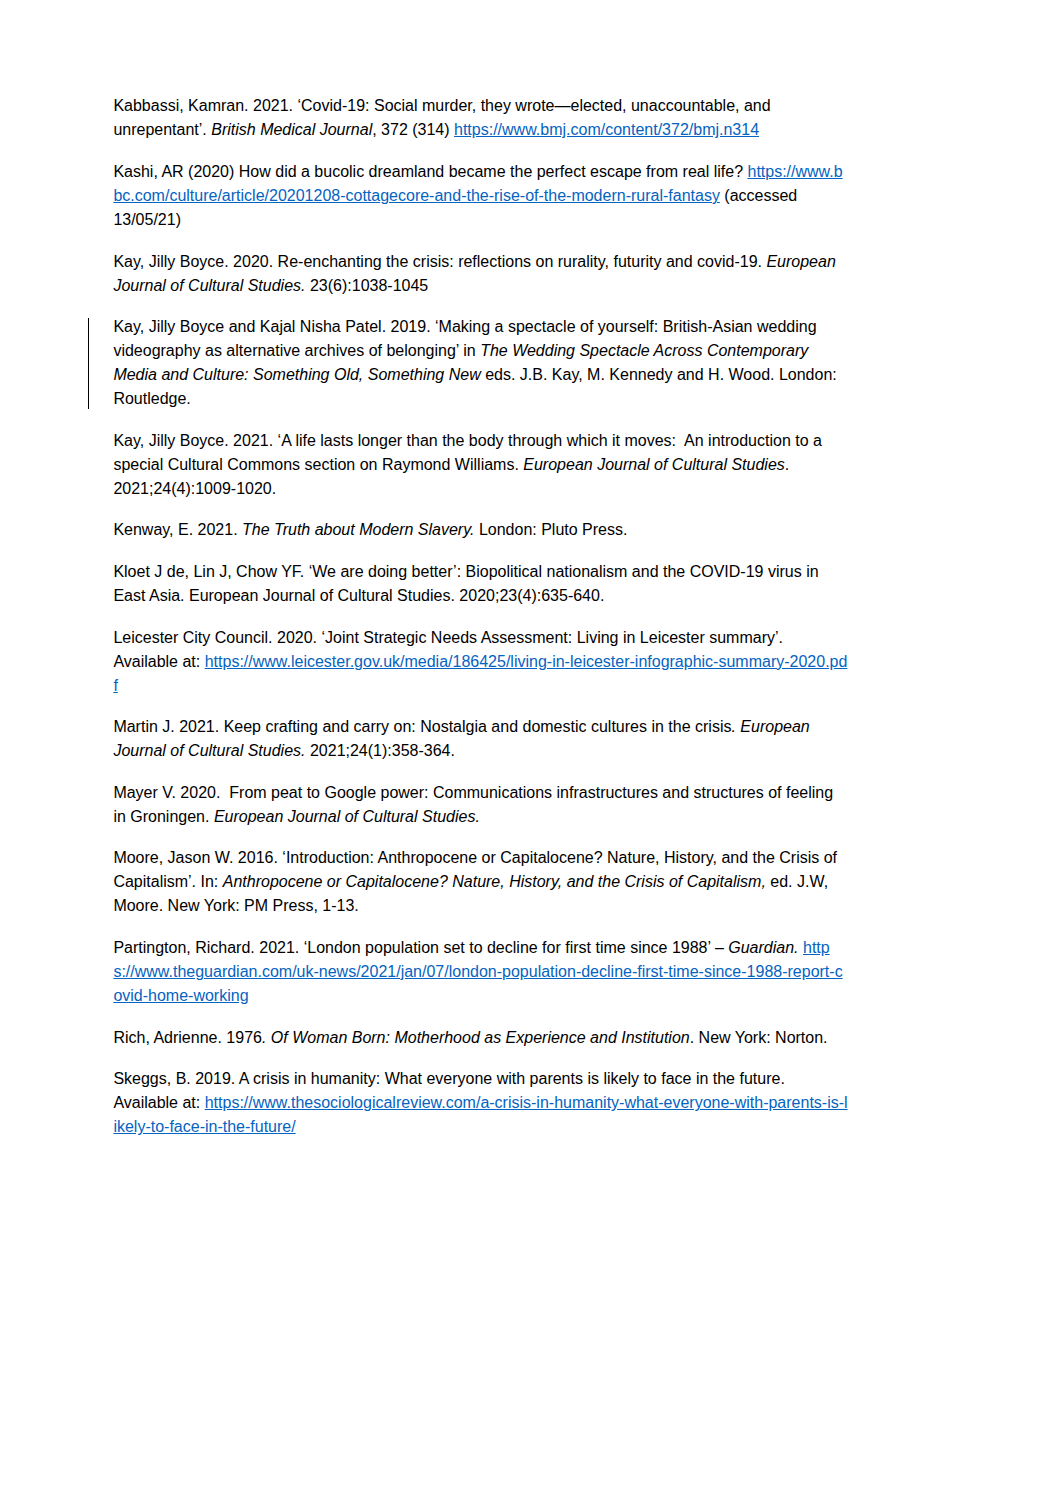Kabbassi, Kamran. 2021. ‘Covid-19: Social murder, they wrote—elected, unaccountable, and unrepentant’. British Medical Journal, 372 (314) https://www.bmj.com/content/372/bmj.n314
Kashi, AR (2020) How did a bucolic dreamland became the perfect escape from real life? https://www.bbc.com/culture/article/20201208-cottagecore-and-the-rise-of-the-modern-rural-fantasy (accessed 13/05/21)
Kay, Jilly Boyce. 2020. Re-enchanting the crisis: reflections on rurality, futurity and covid-19. European Journal of Cultural Studies. 23(6):1038-1045
Kay, Jilly Boyce and Kajal Nisha Patel. 2019. ‘Making a spectacle of yourself: British-Asian wedding videography as alternative archives of belonging’ in The Wedding Spectacle Across Contemporary Media and Culture: Something Old, Something New eds. J.B. Kay, M. Kennedy and H. Wood. London: Routledge.
Kay, Jilly Boyce. 2021. ‘A life lasts longer than the body through which it moves: An introduction to a special Cultural Commons section on Raymond Williams. European Journal of Cultural Studies. 2021;24(4):1009-1020.
Kenway, E. 2021. The Truth about Modern Slavery. London: Pluto Press.
Kloet J de, Lin J, Chow YF. ‘We are doing better’: Biopolitical nationalism and the COVID-19 virus in East Asia. European Journal of Cultural Studies. 2020;23(4):635-640.
Leicester City Council. 2020. ‘Joint Strategic Needs Assessment: Living in Leicester summary’. Available at: https://www.leicester.gov.uk/media/186425/living-in-leicester-infographic-summary-2020.pdf
Martin J. 2021. Keep crafting and carry on: Nostalgia and domestic cultures in the crisis. European Journal of Cultural Studies. 2021;24(1):358-364.
Mayer V. 2020. From peat to Google power: Communications infrastructures and structures of feeling in Groningen. European Journal of Cultural Studies.
Moore, Jason W. 2016. ‘Introduction: Anthropocene or Capitalocene? Nature, History, and the Crisis of Capitalism’. In: Anthropocene or Capitalocene? Nature, History, and the Crisis of Capitalism, ed. J.W, Moore. New York: PM Press, 1-13.
Partington, Richard. 2021. ‘London population set to decline for first time since 1988’ – Guardian. https://www.theguardian.com/uk-news/2021/jan/07/london-population-decline-first-time-since-1988-report-covid-home-working
Rich, Adrienne. 1976. Of Woman Born: Motherhood as Experience and Institution. New York: Norton.
Skeggs, B. 2019. A crisis in humanity: What everyone with parents is likely to face in the future. Available at: https://www.thesociologicalreview.com/a-crisis-in-humanity-what-everyone-with-parents-is-likely-to-face-in-the-future/